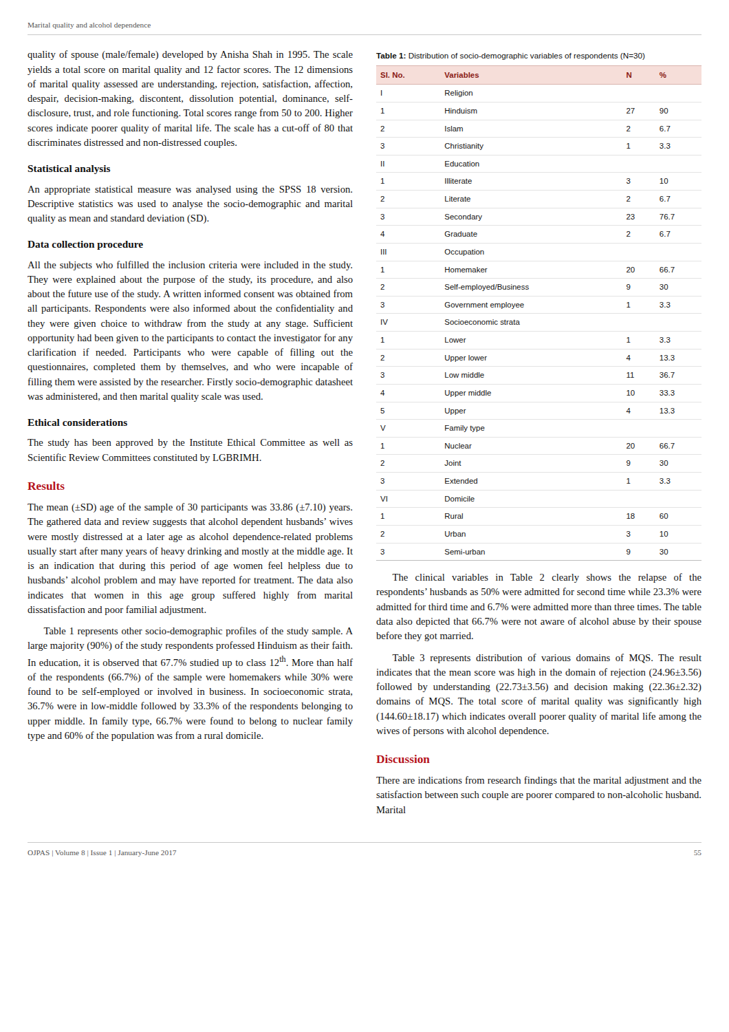Marital quality and alcohol dependence
quality of spouse (male/female) developed by Anisha Shah in 1995. The scale yields a total score on marital quality and 12 factor scores. The 12 dimensions of marital quality assessed are understanding, rejection, satisfaction, affection, despair, decision-making, discontent, dissolution potential, dominance, self-disclosure, trust, and role functioning. Total scores range from 50 to 200. Higher scores indicate poorer quality of marital life. The scale has a cut-off of 80 that discriminates distressed and non-distressed couples.
Statistical analysis
An appropriate statistical measure was analysed using the SPSS 18 version. Descriptive statistics was used to analyse the socio-demographic and marital quality as mean and standard deviation (SD).
Data collection procedure
All the subjects who fulfilled the inclusion criteria were included in the study. They were explained about the purpose of the study, its procedure, and also about the future use of the study. A written informed consent was obtained from all participants. Respondents were also informed about the confidentiality and they were given choice to withdraw from the study at any stage. Sufficient opportunity had been given to the participants to contact the investigator for any clarification if needed. Participants who were capable of filling out the questionnaires, completed them by themselves, and who were incapable of filling them were assisted by the researcher. Firstly socio-demographic datasheet was administered, and then marital quality scale was used.
Ethical considerations
The study has been approved by the Institute Ethical Committee as well as Scientific Review Committees constituted by LGBRIMH.
Results
The mean (±SD) age of the sample of 30 participants was 33.86 (±7.10) years. The gathered data and review suggests that alcohol dependent husbands’ wives were mostly distressed at a later age as alcohol dependence-related problems usually start after many years of heavy drinking and mostly at the middle age. It is an indication that during this period of age women feel helpless due to husbands’ alcohol problem and may have reported for treatment. The data also indicates that women in this age group suffered highly from marital dissatisfaction and poor familial adjustment.
Table 1 represents other socio-demographic profiles of the study sample. A large majority (90%) of the study respondents professed Hinduism as their faith. In education, it is observed that 67.7% studied up to class 12th. More than half of the respondents (66.7%) of the sample were homemakers while 30% were found to be self-employed or involved in business. In socioeconomic strata, 36.7% were in low-middle followed by 33.3% of the respondents belonging to upper middle. In family type, 66.7% were found to belong to nuclear family type and 60% of the population was from a rural domicile.
Table 1: Distribution of socio-demographic variables of respondents (N=30)
| Sl. No. | Variables | N | % |
| --- | --- | --- | --- |
| I | Religion | | |
| 1 | Hinduism | 27 | 90 |
| 2 | Islam | 2 | 6.7 |
| 3 | Christianity | 1 | 3.3 |
| II | Education | | |
| 1 | Illiterate | 3 | 10 |
| 2 | Literate | 2 | 6.7 |
| 3 | Secondary | 23 | 76.7 |
| 4 | Graduate | 2 | 6.7 |
| III | Occupation | | |
| 1 | Homemaker | 20 | 66.7 |
| 2 | Self-employed/Business | 9 | 30 |
| 3 | Government employee | 1 | 3.3 |
| IV | Socioeconomic strata | | |
| 1 | Lower | 1 | 3.3 |
| 2 | Upper lower | 4 | 13.3 |
| 3 | Low middle | 11 | 36.7 |
| 4 | Upper middle | 10 | 33.3 |
| 5 | Upper | 4 | 13.3 |
| V | Family type | | |
| 1 | Nuclear | 20 | 66.7 |
| 2 | Joint | 9 | 30 |
| 3 | Extended | 1 | 3.3 |
| VI | Domicile | | |
| 1 | Rural | 18 | 60 |
| 2 | Urban | 3 | 10 |
| 3 | Semi-urban | 9 | 30 |
The clinical variables in Table 2 clearly shows the relapse of the respondents’ husbands as 50% were admitted for second time while 23.3% were admitted for third time and 6.7% were admitted more than three times. The table data also depicted that 66.7% were not aware of alcohol abuse by their spouse before they got married.
Table 3 represents distribution of various domains of MQS. The result indicates that the mean score was high in the domain of rejection (24.96±3.56) followed by understanding (22.73±3.56) and decision making (22.36±2.32) domains of MQS. The total score of marital quality was significantly high (144.60±18.17) which indicates overall poorer quality of marital life among the wives of persons with alcohol dependence.
Discussion
There are indications from research findings that the marital adjustment and the satisfaction between such couple are poorer compared to non-alcoholic husband. Marital
OJPAS | Volume 8 | Issue 1 | January-June 2017
55